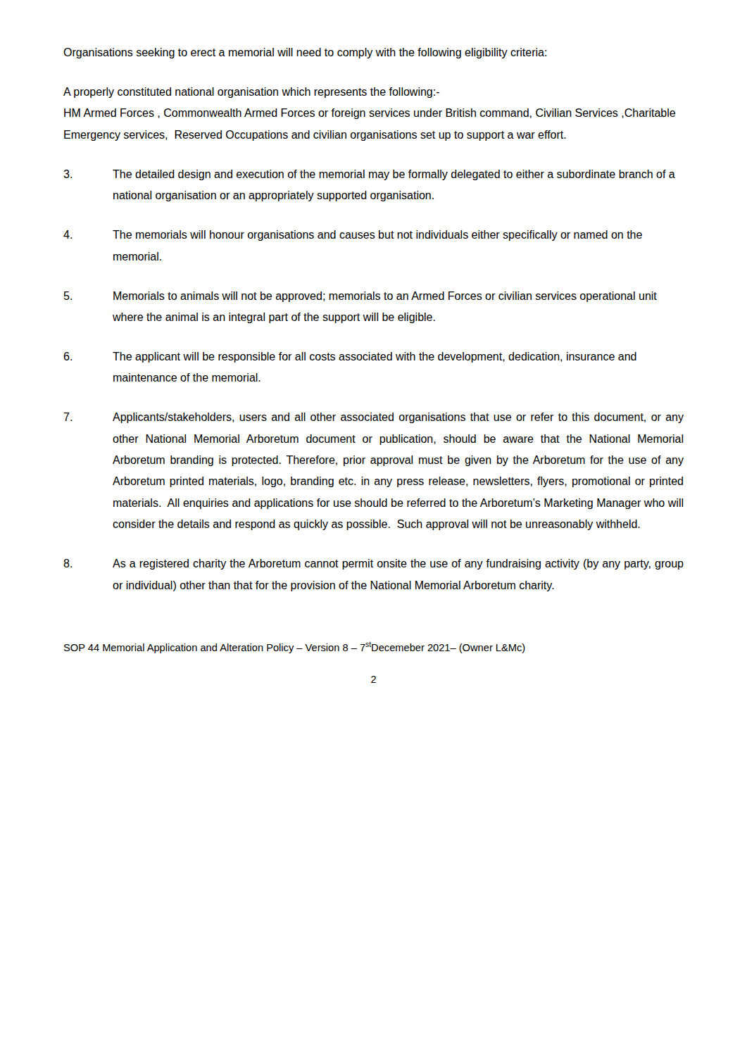Organisations seeking to erect a memorial will need to comply with the following eligibility criteria:
A properly constituted national organisation which represents the following:-
HM Armed Forces , Commonwealth Armed Forces or foreign services under British command, Civilian Services ,Charitable Emergency services, Reserved Occupations and civilian organisations set up to support a war effort.
3.
The detailed design and execution of the memorial may be formally delegated to either a subordinate branch of a national organisation or an appropriately supported organisation.
4.
The memorials will honour organisations and causes but not individuals either specifically or named on the memorial.
5.
Memorials to animals will not be approved; memorials to an Armed Forces or civilian services operational unit where the animal is an integral part of the support will be eligible.
6.
The applicant will be responsible for all costs associated with the development, dedication, insurance and maintenance of the memorial.
7.
Applicants/stakeholders, users and all other associated organisations that use or refer to this document, or any other National Memorial Arboretum document or publication, should be aware that the National Memorial Arboretum branding is protected. Therefore, prior approval must be given by the Arboretum for the use of any Arboretum printed materials, logo, branding etc. in any press release, newsletters, flyers, promotional or printed materials. All enquiries and applications for use should be referred to the Arboretum’s Marketing Manager who will consider the details and respond as quickly as possible. Such approval will not be unreasonably withheld.
8.
As a registered charity the Arboretum cannot permit onsite the use of any fundraising activity (by any party, group or individual) other than that for the provision of the National Memorial Arboretum charity.
SOP 44 Memorial Application and Alteration Policy – Version 8 – 7stDecemeber 2021– (Owner L&Mc)
2